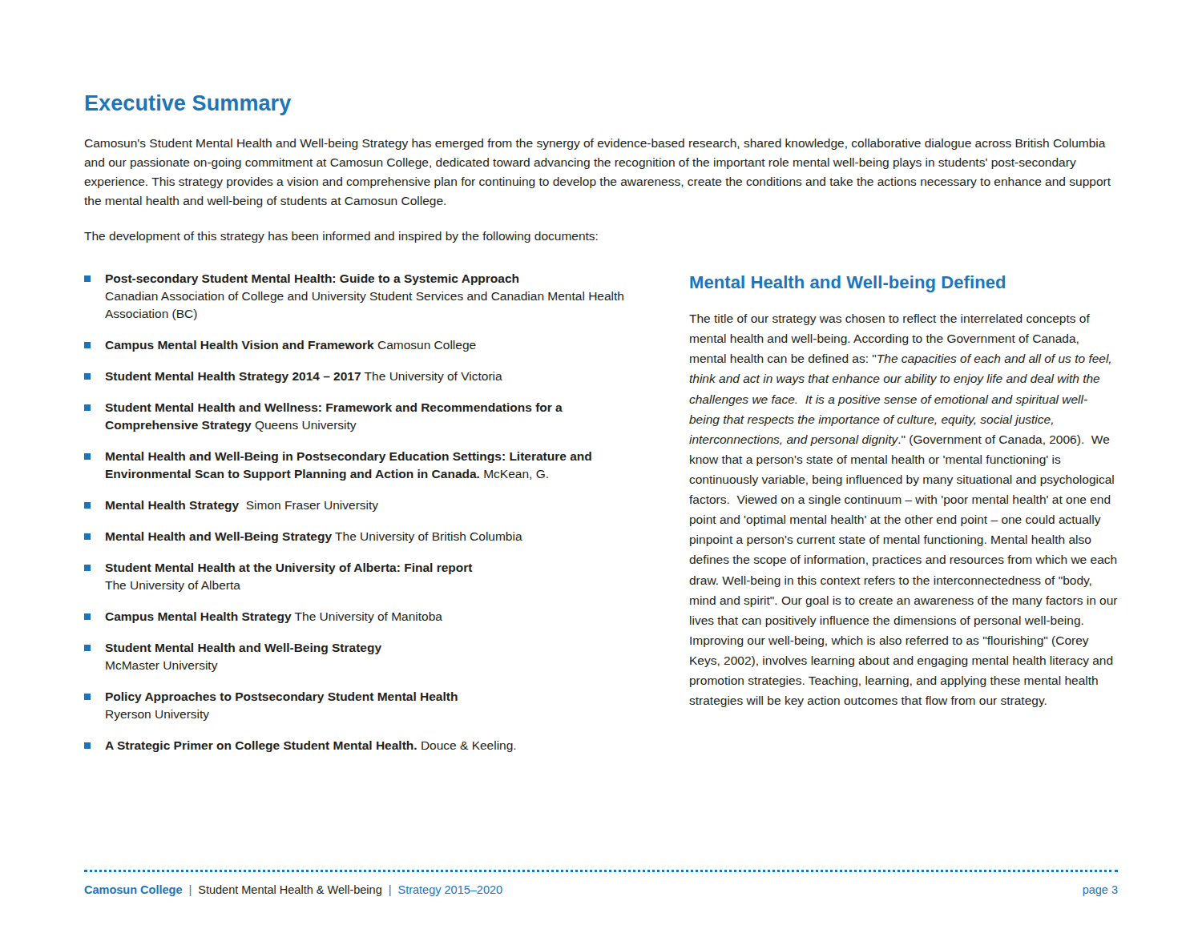Executive Summary
Camosun's Student Mental Health and Well-being Strategy has emerged from the synergy of evidence-based research, shared knowledge, collaborative dialogue across British Columbia and our passionate on-going commitment at Camosun College, dedicated toward advancing the recognition of the important role mental well-being plays in students' post-secondary experience. This strategy provides a vision and comprehensive plan for continuing to develop the awareness, create the conditions and take the actions necessary to enhance and support the mental health and well-being of students at Camosun College.
The development of this strategy has been informed and inspired by the following documents:
Post-secondary Student Mental Health: Guide to a Systemic Approach
Canadian Association of College and University Student Services and Canadian Mental Health Association (BC)
Campus Mental Health Vision and Framework Camosun College
Student Mental Health Strategy 2014 – 2017 The University of Victoria
Student Mental Health and Wellness: Framework and Recommendations for a Comprehensive Strategy Queens University
Mental Health and Well-Being in Postsecondary Education Settings: Literature and Environmental Scan to Support Planning and Action in Canada. McKean, G.
Mental Health Strategy Simon Fraser University
Mental Health and Well-Being Strategy The University of British Columbia
Student Mental Health at the University of Alberta: Final report
The University of Alberta
Campus Mental Health Strategy The University of Manitoba
Student Mental Health and Well-Being Strategy
McMaster University
Policy Approaches to Postsecondary Student Mental Health
Ryerson University
A Strategic Primer on College Student Mental Health. Douce & Keeling.
Mental Health and Well-being Defined
The title of our strategy was chosen to reflect the interrelated concepts of mental health and well-being. According to the Government of Canada, mental health can be defined as: "The capacities of each and all of us to feel, think and act in ways that enhance our ability to enjoy life and deal with the challenges we face. It is a positive sense of emotional and spiritual well-being that respects the importance of culture, equity, social justice, interconnections, and personal dignity." (Government of Canada, 2006). We know that a person's state of mental health or 'mental functioning' is continuously variable, being influenced by many situational and psychological factors. Viewed on a single continuum – with 'poor mental health' at one end point and 'optimal mental health' at the other end point – one could actually pinpoint a person's current state of mental functioning. Mental health also defines the scope of information, practices and resources from which we each draw. Well-being in this context refers to the interconnectedness of "body, mind and spirit". Our goal is to create an awareness of the many factors in our lives that can positively influence the dimensions of personal well-being. Improving our well-being, which is also referred to as "flourishing" (Corey Keys, 2002), involves learning about and engaging mental health literacy and promotion strategies. Teaching, learning, and applying these mental health strategies will be key action outcomes that flow from our strategy.
Camosun College|Student Mental Health & Well-being|Strategy 2015–2020
page 3